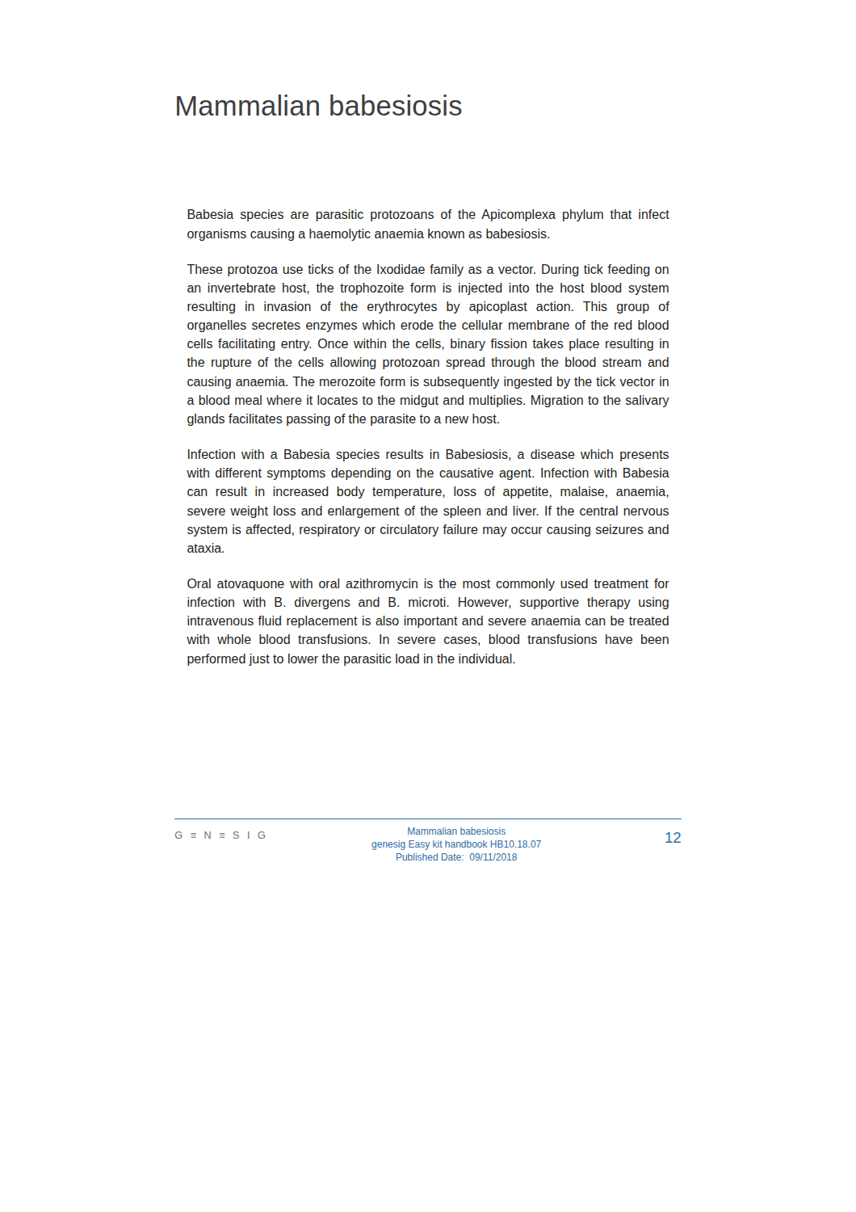Mammalian babesiosis
Babesia species are parasitic protozoans of the Apicomplexa phylum that infect organisms causing a haemolytic anaemia known as babesiosis.
These protozoa use ticks of the Ixodidae family as a vector. During tick feeding on an invertebrate host, the trophozoite form is injected into the host blood system resulting in invasion of the erythrocytes by apicoplast action. This group of organelles secretes enzymes which erode the cellular membrane of the red blood cells facilitating entry. Once within the cells, binary fission takes place resulting in the rupture of the cells allowing protozoan spread through the blood stream and causing anaemia. The merozoite form is subsequently ingested by the tick vector in a blood meal where it locates to the midgut and multiplies. Migration to the salivary glands facilitates passing of the parasite to a new host.
Infection with a Babesia species results in Babesiosis, a disease which presents with different symptoms depending on the causative agent. Infection with Babesia can result in increased body temperature, loss of appetite, malaise, anaemia, severe weight loss and enlargement of the spleen and liver. If the central nervous system is affected, respiratory or circulatory failure may occur causing seizures and ataxia.
Oral atovaquone with oral azithromycin is the most commonly used treatment for infection with B. divergens and B. microti. However, supportive therapy using intravenous fluid replacement is also important and severe anaemia can be treated with whole blood transfusions. In severe cases, blood transfusions have been performed just to lower the parasitic load in the individual.
G ≡ N ≡ S I G
Mammalian babesiosis
genesig Easy kit handbook HB10.18.07
Published Date: 09/11/2018
12